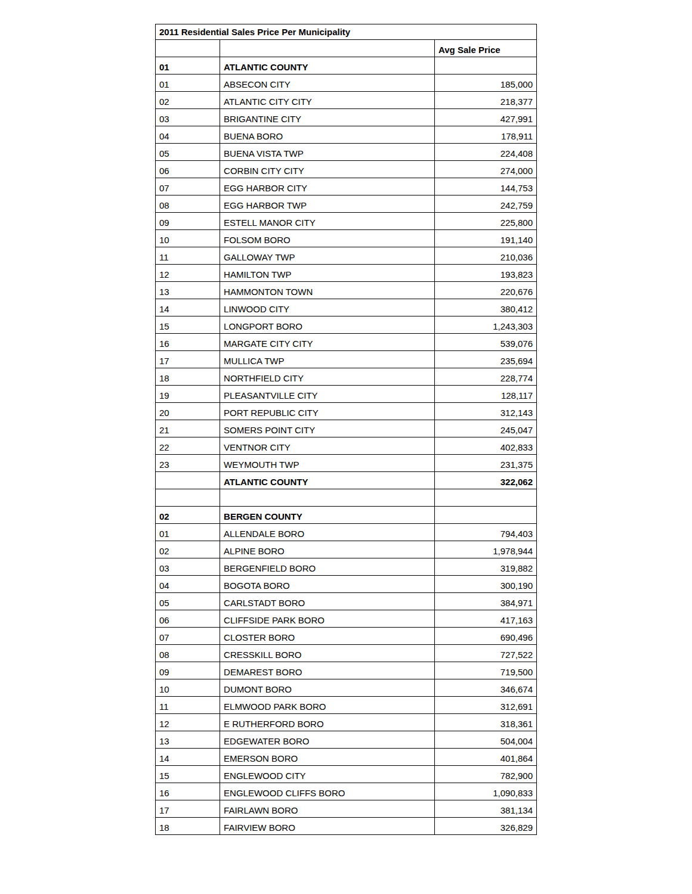2011 Residential Sales Price Per Municipality
| | | Avg Sale Price |
| 01 | ATLANTIC COUNTY | |
| 01 | ABSECON CITY | 185,000 |
| 02 | ATLANTIC CITY CITY | 218,377 |
| 03 | BRIGANTINE CITY | 427,991 |
| 04 | BUENA BORO | 178,911 |
| 05 | BUENA VISTA TWP | 224,408 |
| 06 | CORBIN CITY CITY | 274,000 |
| 07 | EGG HARBOR CITY | 144,753 |
| 08 | EGG HARBOR TWP | 242,759 |
| 09 | ESTELL MANOR CITY | 225,800 |
| 10 | FOLSOM BORO | 191,140 |
| 11 | GALLOWAY TWP | 210,036 |
| 12 | HAMILTON TWP | 193,823 |
| 13 | HAMMONTON TOWN | 220,676 |
| 14 | LINWOOD CITY | 380,412 |
| 15 | LONGPORT BORO | 1,243,303 |
| 16 | MARGATE CITY CITY | 539,076 |
| 17 | MULLICA TWP | 235,694 |
| 18 | NORTHFIELD CITY | 228,774 |
| 19 | PLEASANTVILLE CITY | 128,117 |
| 20 | PORT REPUBLIC CITY | 312,143 |
| 21 | SOMERS POINT CITY | 245,047 |
| 22 | VENTNOR CITY | 402,833 |
| 23 | WEYMOUTH TWP | 231,375 |
| | ATLANTIC COUNTY | 322,062 |
| 02 | BERGEN COUNTY | |
| 01 | ALLENDALE BORO | 794,403 |
| 02 | ALPINE BORO | 1,978,944 |
| 03 | BERGENFIELD BORO | 319,882 |
| 04 | BOGOTA BORO | 300,190 |
| 05 | CARLSTADT BORO | 384,971 |
| 06 | CLIFFSIDE PARK BORO | 417,163 |
| 07 | CLOSTER BORO | 690,496 |
| 08 | CRESSKILL BORO | 727,522 |
| 09 | DEMAREST BORO | 719,500 |
| 10 | DUMONT BORO | 346,674 |
| 11 | ELMWOOD PARK BORO | 312,691 |
| 12 | E RUTHERFORD BORO | 318,361 |
| 13 | EDGEWATER BORO | 504,004 |
| 14 | EMERSON BORO | 401,864 |
| 15 | ENGLEWOOD CITY | 782,900 |
| 16 | ENGLEWOOD CLIFFS BORO | 1,090,833 |
| 17 | FAIRLAWN BORO | 381,134 |
| 18 | FAIRVIEW BORO | 326,829 |